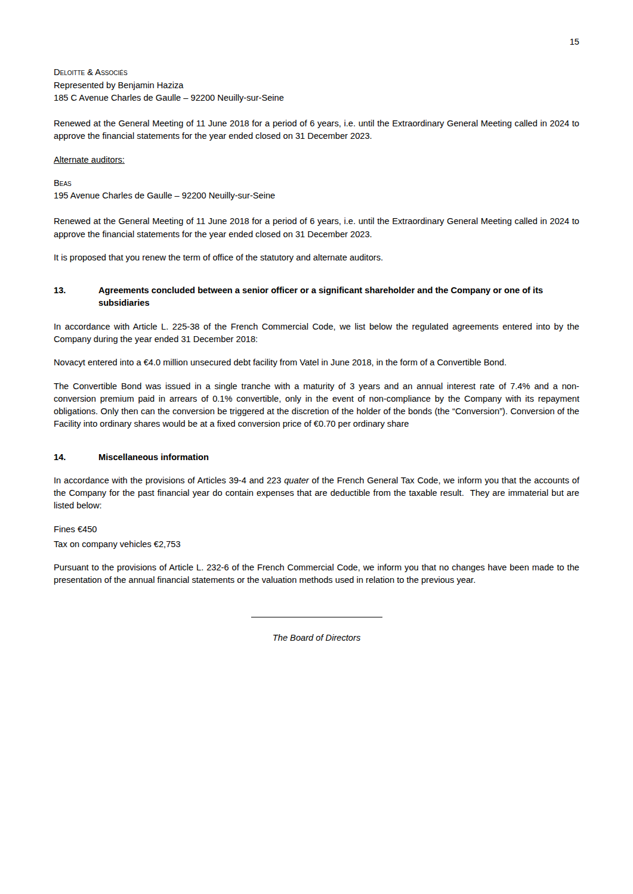15
Deloitte & Associés
Represented by Benjamin Haziza
185 C Avenue Charles de Gaulle – 92200 Neuilly-sur-Seine
Renewed at the General Meeting of 11 June 2018 for a period of 6 years, i.e. until the Extraordinary General Meeting called in 2024 to approve the financial statements for the year ended closed on 31 December 2023.
Alternate auditors:
Beas
195 Avenue Charles de Gaulle – 92200 Neuilly-sur-Seine
Renewed at the General Meeting of 11 June 2018 for a period of 6 years, i.e. until the Extraordinary General Meeting called in 2024 to approve the financial statements for the year ended closed on 31 December 2023.
It is proposed that you renew the term of office of the statutory and alternate auditors.
13. Agreements concluded between a senior officer or a significant shareholder and the Company or one of its subsidiaries
In accordance with Article L. 225-38 of the French Commercial Code, we list below the regulated agreements entered into by the Company during the year ended 31 December 2018:
Novacyt entered into a €4.0 million unsecured debt facility from Vatel in June 2018, in the form of a Convertible Bond.
The Convertible Bond was issued in a single tranche with a maturity of 3 years and an annual interest rate of 7.4% and a non-conversion premium paid in arrears of 0.1% convertible, only in the event of non-compliance by the Company with its repayment obligations. Only then can the conversion be triggered at the discretion of the holder of the bonds (the “Conversion”). Conversion of the Facility into ordinary shares would be at a fixed conversion price of €0.70 per ordinary share
14. Miscellaneous information
In accordance with the provisions of Articles 39-4 and 223 quater of the French General Tax Code, we inform you that the accounts of the Company for the past financial year do contain expenses that are deductible from the taxable result. They are immaterial but are listed below:
Fines €450
Tax on company vehicles €2,753
Pursuant to the provisions of Article L. 232-6 of the French Commercial Code, we inform you that no changes have been made to the presentation of the annual financial statements or the valuation methods used in relation to the previous year.
The Board of Directors